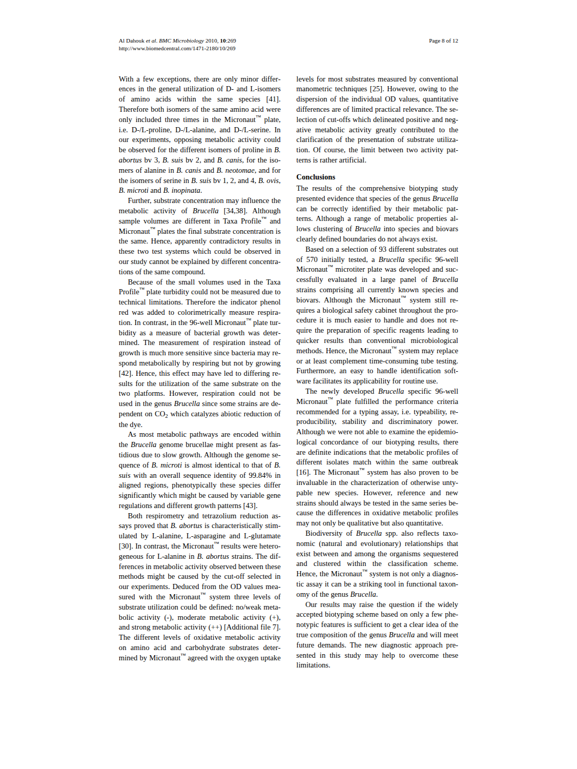Al Dahouk et al. BMC Microbiology 2010, 10:269 http://www.biomedcentral.com/1471-2180/10/269
Page 8 of 12
With a few exceptions, there are only minor differences in the general utilization of D- and L-isomers of amino acids within the same species [41]. Therefore both isomers of the same amino acid were only included three times in the Micronaut™ plate, i.e. D-/L-proline, D-/L-alanine, and D-/L-serine. In our experiments, opposing metabolic activity could be observed for the different isomers of proline in B. abortus bv 3, B. suis bv 2, and B. canis, for the isomers of alanine in B. canis and B. neotomae, and for the isomers of serine in B. suis bv 1, 2, and 4, B. ovis, B. microti and B. inopinata.
Further, substrate concentration may influence the metabolic activity of Brucella [34,38]. Although sample volumes are different in Taxa Profile™ and Micronaut™ plates the final substrate concentration is the same. Hence, apparently contradictory results in these two test systems which could be observed in our study cannot be explained by different concentrations of the same compound.
Because of the small volumes used in the Taxa Profile™ plate turbidity could not be measured due to technical limitations. Therefore the indicator phenol red was added to colorimetrically measure respiration. In contrast, in the 96-well Micronaut™ plate turbidity as a measure of bacterial growth was determined. The measurement of respiration instead of growth is much more sensitive since bacteria may respond metabolically by respiring but not by growing [42]. Hence, this effect may have led to differing results for the utilization of the same substrate on the two platforms. However, respiration could not be used in the genus Brucella since some strains are dependent on CO2 which catalyzes abiotic reduction of the dye.
As most metabolic pathways are encoded within the Brucella genome brucellae might present as fastidious due to slow growth. Although the genome sequence of B. microti is almost identical to that of B. suis with an overall sequence identity of 99.84% in aligned regions, phenotypically these species differ significantly which might be caused by variable gene regulations and different growth patterns [43].
Both respirometry and tetrazolium reduction assays proved that B. abortus is characteristically stimulated by L-alanine, L-asparagine and L-glutamate [30]. In contrast, the Micronaut™ results were heterogeneous for L-alanine in B. abortus strains. The differences in metabolic activity observed between these methods might be caused by the cut-off selected in our experiments. Deduced from the OD values measured with the Micronaut™ system three levels of substrate utilization could be defined: no/weak metabolic activity (-), moderate metabolic activity (+), and strong metabolic activity (++) [Additional file 7]. The different levels of oxidative metabolic activity on amino acid and carbohydrate substrates determined by Micronaut™ agreed with the oxygen uptake levels for most substrates measured by conventional manometric techniques [25]. However, owing to the dispersion of the individual OD values, quantitative differences are of limited practical relevance. The selection of cut-offs which delineated positive and negative metabolic activity greatly contributed to the clarification of the presentation of substrate utilization. Of course, the limit between two activity patterns is rather artificial.
Conclusions
The results of the comprehensive biotyping study presented evidence that species of the genus Brucella can be correctly identified by their metabolic patterns. Although a range of metabolic properties allows clustering of Brucella into species and biovars clearly defined boundaries do not always exist.
Based on a selection of 93 different substrates out of 570 initially tested, a Brucella specific 96-well Micronaut™ microtiter plate was developed and successfully evaluated in a large panel of Brucella strains comprising all currently known species and biovars. Although the Micronaut™ system still requires a biological safety cabinet throughout the procedure it is much easier to handle and does not require the preparation of specific reagents leading to quicker results than conventional microbiological methods. Hence, the Micronaut™ system may replace or at least complement time-consuming tube testing. Furthermore, an easy to handle identification software facilitates its applicability for routine use.
The newly developed Brucella specific 96-well Micronaut™ plate fulfilled the performance criteria recommended for a typing assay, i.e. typeability, reproducibility, stability and discriminatory power. Although we were not able to examine the epidemiological concordance of our biotyping results, there are definite indications that the metabolic profiles of different isolates match within the same outbreak [16]. The Micronaut™ system has also proven to be invaluable in the characterization of otherwise untypable new species. However, reference and new strains should always be tested in the same series because the differences in oxidative metabolic profiles may not only be qualitative but also quantitative.
Biodiversity of Brucella spp. also reflects taxonomic (natural and evolutionary) relationships that exist between and among the organisms sequestered and clustered within the classification scheme. Hence, the Micronaut™ system is not only a diagnostic assay it can be a striking tool in functional taxonomy of the genus Brucella.
Our results may raise the question if the widely accepted biotyping scheme based on only a few phenotypic features is sufficient to get a clear idea of the true composition of the genus Brucella and will meet future demands. The new diagnostic approach presented in this study may help to overcome these limitations.